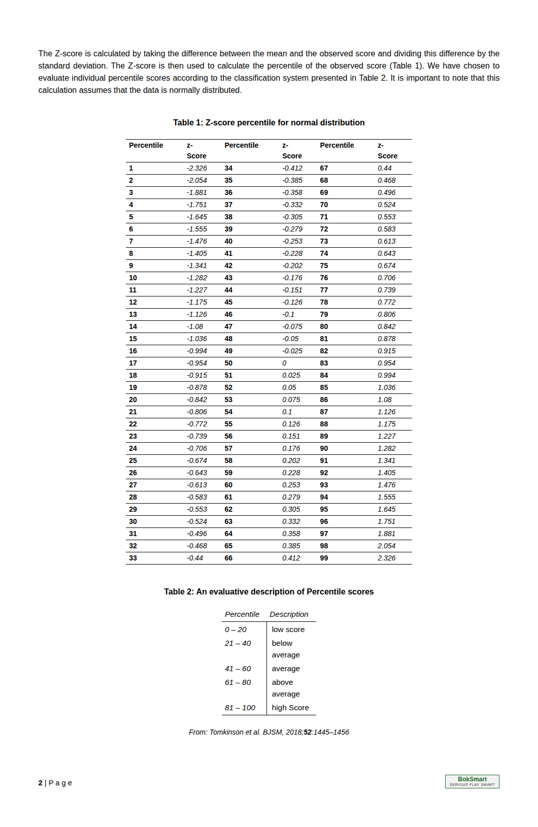The Z-score is calculated by taking the difference between the mean and the observed score and dividing this difference by the standard deviation. The Z-score is then used to calculate the percentile of the observed score (Table 1). We have chosen to evaluate individual percentile scores according to the classification system presented in Table 2. It is important to note that this calculation assumes that the data is normally distributed.
Table 1: Z-score percentile for normal distribution
| Percentile | z- Score | Percentile | z- Score | Percentile | z- Score |
| --- | --- | --- | --- | --- | --- |
| 1 | -2.326 | 34 | -0.412 | 67 | 0.44 |
| 2 | -2.054 | 35 | -0.385 | 68 | 0.468 |
| 3 | -1.881 | 36 | -0.358 | 69 | 0.496 |
| 4 | -1.751 | 37 | -0.332 | 70 | 0.524 |
| 5 | -1.645 | 38 | -0.305 | 71 | 0.553 |
| 6 | -1.555 | 39 | -0.279 | 72 | 0.583 |
| 7 | -1.476 | 40 | -0.253 | 73 | 0.613 |
| 8 | -1.405 | 41 | -0.228 | 74 | 0.643 |
| 9 | -1.341 | 42 | -0.202 | 75 | 0.674 |
| 10 | -1.282 | 43 | -0.176 | 76 | 0.706 |
| 11 | -1.227 | 44 | -0.151 | 77 | 0.739 |
| 12 | -1.175 | 45 | -0.126 | 78 | 0.772 |
| 13 | -1.126 | 46 | -0.1 | 79 | 0.806 |
| 14 | -1.08 | 47 | -0.075 | 80 | 0.842 |
| 15 | -1.036 | 48 | -0.05 | 81 | 0.878 |
| 16 | -0.994 | 49 | -0.025 | 82 | 0.915 |
| 17 | -0.954 | 50 | 0 | 83 | 0.954 |
| 18 | -0.915 | 51 | 0.025 | 84 | 0.994 |
| 19 | -0.878 | 52 | 0.05 | 85 | 1.036 |
| 20 | -0.842 | 53 | 0.075 | 86 | 1.08 |
| 21 | -0.806 | 54 | 0.1 | 87 | 1.126 |
| 22 | -0.772 | 55 | 0.126 | 88 | 1.175 |
| 23 | -0.739 | 56 | 0.151 | 89 | 1.227 |
| 24 | -0.706 | 57 | 0.176 | 90 | 1.282 |
| 25 | -0.674 | 58 | 0.202 | 91 | 1.341 |
| 26 | -0.643 | 59 | 0.228 | 92 | 1.405 |
| 27 | -0.613 | 60 | 0.253 | 93 | 1.476 |
| 28 | -0.583 | 61 | 0.279 | 94 | 1.555 |
| 29 | -0.553 | 62 | 0.305 | 95 | 1.645 |
| 30 | -0.524 | 63 | 0.332 | 96 | 1.751 |
| 31 | -0.496 | 64 | 0.358 | 97 | 1.881 |
| 32 | -0.468 | 65 | 0.385 | 98 | 2.054 |
| 33 | -0.44 | 66 | 0.412 | 99 | 2.326 |
Table 2: An evaluative description of Percentile scores
| Percentile | Description |
| --- | --- |
| 0 – 20 | low score |
| 21 – 40 | below average |
| 41 – 60 | average |
| 61 – 80 | above average |
| 81 – 100 | high Score |
From: Tomkinson et al. BJSM, 2018;52:1445–1456
2 | P a g e
BokSmartSERIOUS PLAY SMART